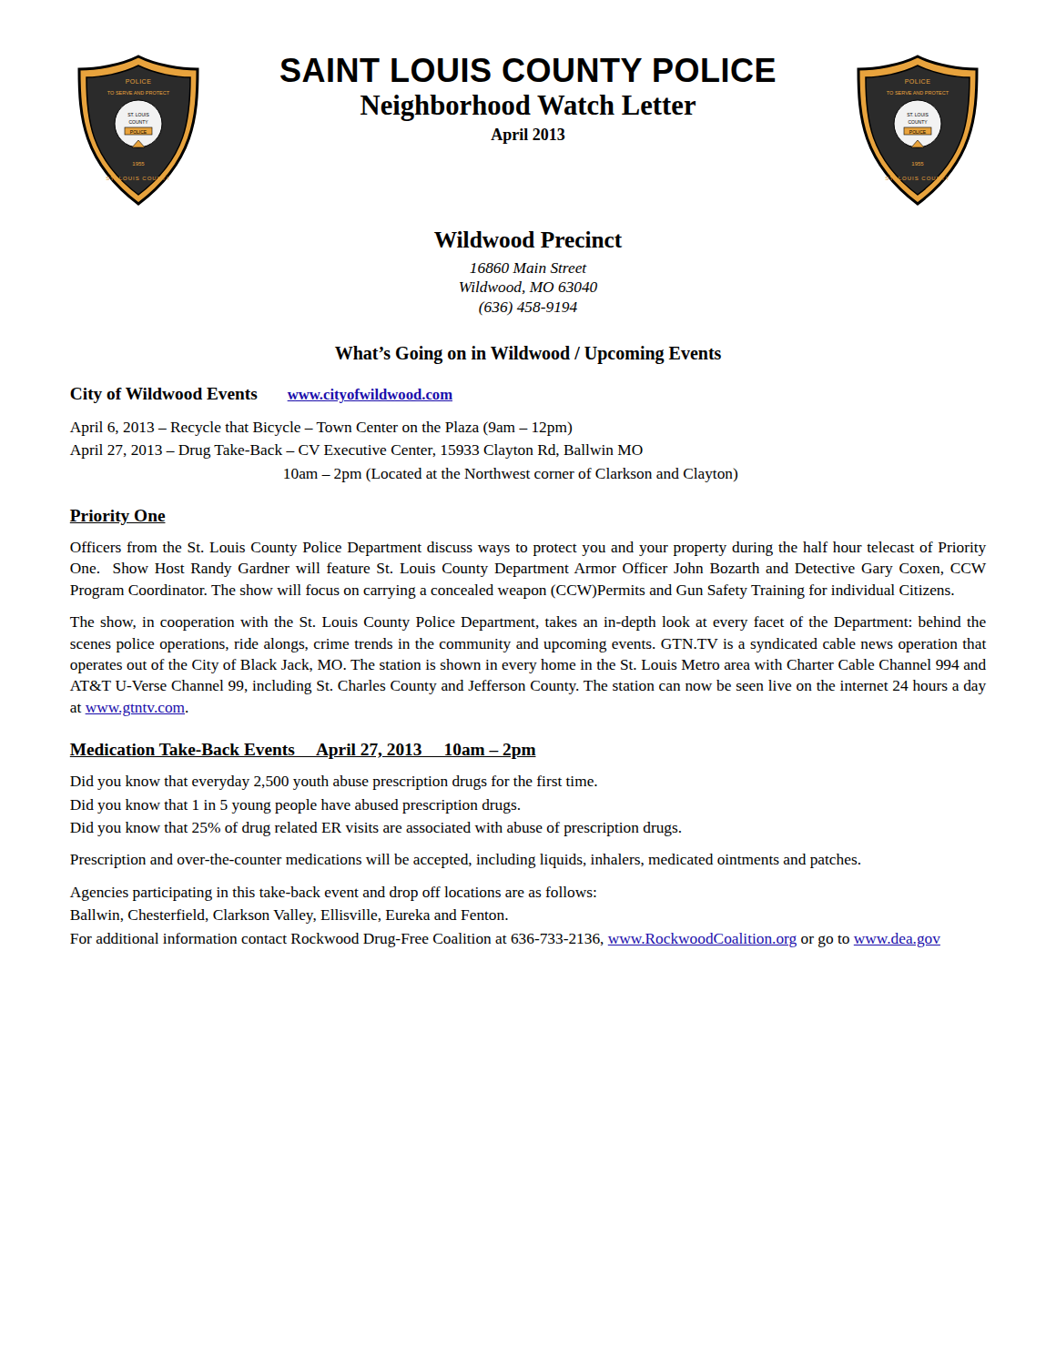POLICE TO SERVE AND PROTECT ST. LOUIS COUNTY POLICE 1955 ST. LOUIS COUNTY
SAINT LOUIS COUNTY POLICE
Neighborhood Watch Letter
April 2013
POLICE TO SERVE AND PROTECT ST. LOUIS COUNTY POLICE 1955 ST. LOUIS COUNTY
Wildwood Precinct
16860 Main Street
Wildwood, MO 63040
(636) 458-9194
What’s Going on in Wildwood / Upcoming Events
City of Wildwood Events www.cityofwildwood.com
April 6, 2013 – Recycle that Bicycle – Town Center on the Plaza (9am – 12pm)
April 27, 2013 – Drug Take-Back – CV Executive Center, 15933 Clayton Rd, Ballwin MO
10am – 2pm (Located at the Northwest corner of Clarkson and Clayton)
Priority One
Officers from the St. Louis County Police Department discuss ways to protect you and your property during the half hour telecast of Priority One. Show Host Randy Gardner will feature St. Louis County Department Armor Officer John Bozarth and Detective Gary Coxen, CCW Program Coordinator. The show will focus on carrying a concealed weapon (CCW)Permits and Gun Safety Training for individual Citizens.
The show, in cooperation with the St. Louis County Police Department, takes an in-depth look at every facet of the Department: behind the scenes police operations, ride alongs, crime trends in the community and upcoming events. GTN.TV is a syndicated cable news operation that operates out of the City of Black Jack, MO. The station is shown in every home in the St. Louis Metro area with Charter Cable Channel 994 and AT&T U-Verse Channel 99, including St. Charles County and Jefferson County. The station can now be seen live on the internet 24 hours a day at www.gtntv.com.
Medication Take-Back Events April 27, 2013 10am – 2pm
Did you know that everyday 2,500 youth abuse prescription drugs for the first time.
Did you know that 1 in 5 young people have abused prescription drugs.
Did you know that 25% of drug related ER visits are associated with abuse of prescription drugs.
Prescription and over-the-counter medications will be accepted, including liquids, inhalers, medicated ointments and patches.
Agencies participating in this take-back event and drop off locations are as follows:
Ballwin, Chesterfield, Clarkson Valley, Ellisville, Eureka and Fenton.
For additional information contact Rockwood Drug-Free Coalition at 636-733-2136, www.RockwoodCoalition.org or go to www.dea.gov